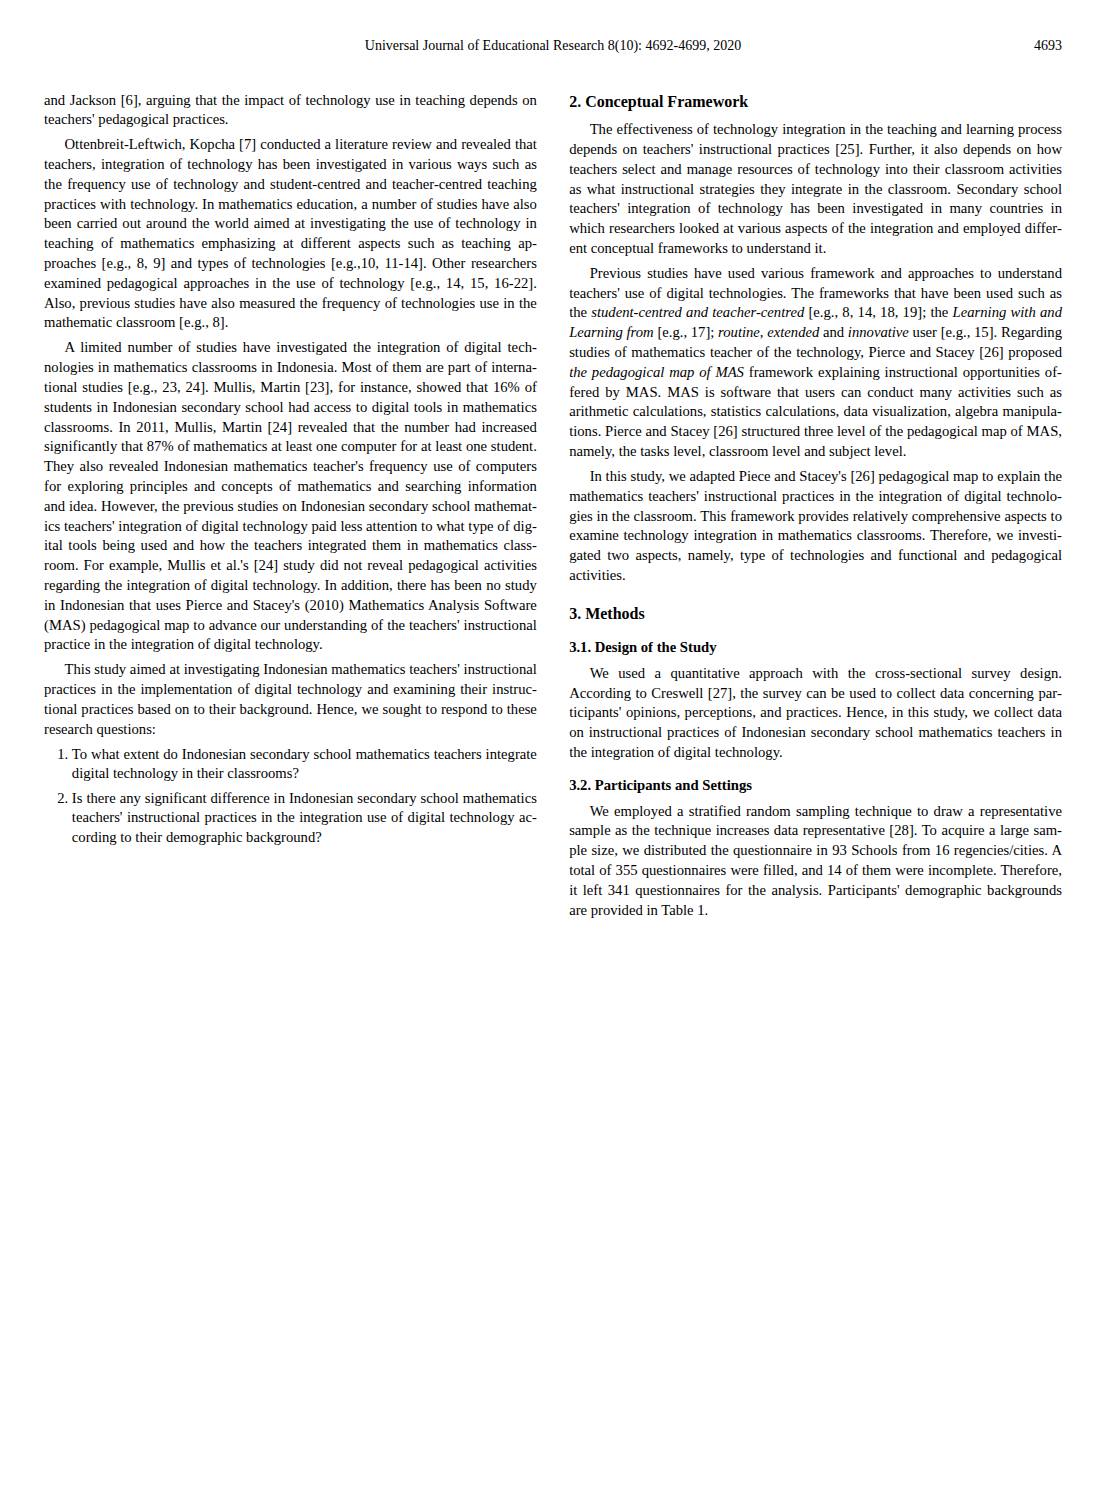Universal Journal of Educational Research 8(10): 4692-4699, 2020 4693
and Jackson [6], arguing that the impact of technology use in teaching depends on teachers' pedagogical practices.
Ottenbreit-Leftwich, Kopcha [7] conducted a literature review and revealed that teachers, integration of technology has been investigated in various ways such as the frequency use of technology and student-centred and teacher-centred teaching practices with technology. In mathematics education, a number of studies have also been carried out around the world aimed at investigating the use of technology in teaching of mathematics emphasizing at different aspects such as teaching approaches [e.g., 8, 9] and types of technologies [e.g.,10, 11-14]. Other researchers examined pedagogical approaches in the use of technology [e.g., 14, 15, 16-22]. Also, previous studies have also measured the frequency of technologies use in the mathematic classroom [e.g., 8].
A limited number of studies have investigated the integration of digital technologies in mathematics classrooms in Indonesia. Most of them are part of international studies [e.g., 23, 24]. Mullis, Martin [23], for instance, showed that 16% of students in Indonesian secondary school had access to digital tools in mathematics classrooms. In 2011, Mullis, Martin [24] revealed that the number had increased significantly that 87% of mathematics at least one computer for at least one student. They also revealed Indonesian mathematics teacher's frequency use of computers for exploring principles and concepts of mathematics and searching information and idea. However, the previous studies on Indonesian secondary school mathematics teachers' integration of digital technology paid less attention to what type of digital tools being used and how the teachers integrated them in mathematics classroom. For example, Mullis et al.'s [24] study did not reveal pedagogical activities regarding the integration of digital technology. In addition, there has been no study in Indonesian that uses Pierce and Stacey's (2010) Mathematics Analysis Software (MAS) pedagogical map to advance our understanding of the teachers' instructional practice in the integration of digital technology.
This study aimed at investigating Indonesian mathematics teachers' instructional practices in the implementation of digital technology and examining their instructional practices based on to their background. Hence, we sought to respond to these research questions:
To what extent do Indonesian secondary school mathematics teachers integrate digital technology in their classrooms?
Is there any significant difference in Indonesian secondary school mathematics teachers' instructional practices in the integration use of digital technology according to their demographic background?
2. Conceptual Framework
The effectiveness of technology integration in the teaching and learning process depends on teachers' instructional practices [25]. Further, it also depends on how teachers select and manage resources of technology into their classroom activities as what instructional strategies they integrate in the classroom. Secondary school teachers' integration of technology has been investigated in many countries in which researchers looked at various aspects of the integration and employed different conceptual frameworks to understand it.
Previous studies have used various framework and approaches to understand teachers' use of digital technologies. The frameworks that have been used such as the student-centred and teacher-centred [e.g., 8, 14, 18, 19]; the Learning with and Learning from [e.g., 17]; routine, extended and innovative user [e.g., 15]. Regarding studies of mathematics teacher of the technology, Pierce and Stacey [26] proposed the pedagogical map of MAS framework explaining instructional opportunities offered by MAS. MAS is software that users can conduct many activities such as arithmetic calculations, statistics calculations, data visualization, algebra manipulations. Pierce and Stacey [26] structured three level of the pedagogical map of MAS, namely, the tasks level, classroom level and subject level.
In this study, we adapted Piece and Stacey's [26] pedagogical map to explain the mathematics teachers' instructional practices in the integration of digital technologies in the classroom. This framework provides relatively comprehensive aspects to examine technology integration in mathematics classrooms. Therefore, we investigated two aspects, namely, type of technologies and functional and pedagogical activities.
3. Methods
3.1. Design of the Study
We used a quantitative approach with the cross-sectional survey design. According to Creswell [27], the survey can be used to collect data concerning participants' opinions, perceptions, and practices. Hence, in this study, we collect data on instructional practices of Indonesian secondary school mathematics teachers in the integration of digital technology.
3.2. Participants and Settings
We employed a stratified random sampling technique to draw a representative sample as the technique increases data representative [28]. To acquire a large sample size, we distributed the questionnaire in 93 Schools from 16 regencies/cities. A total of 355 questionnaires were filled, and 14 of them were incomplete. Therefore, it left 341 questionnaires for the analysis. Participants' demographic backgrounds are provided in Table 1.